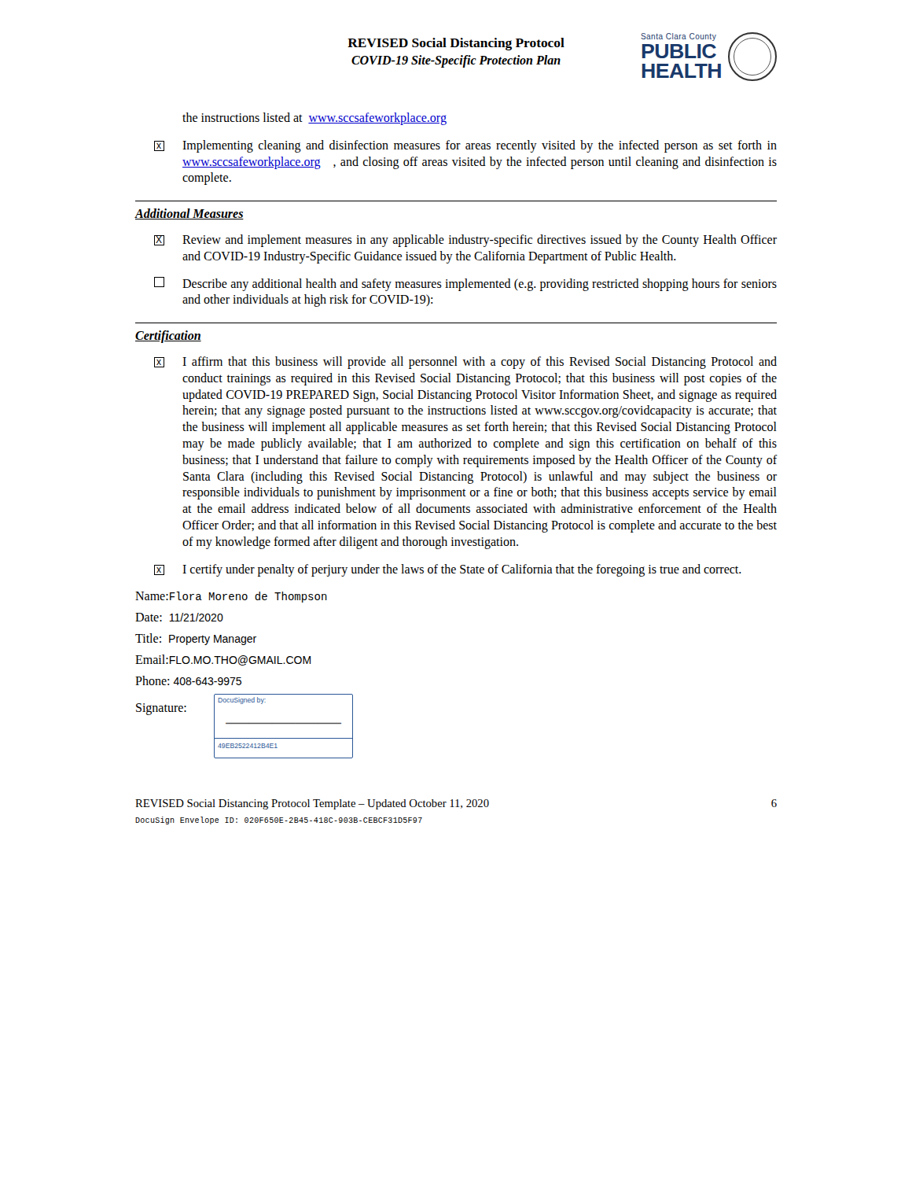Santa Clara County
PUBLIC
HEALTH
REVISED Social Distancing Protocol
COVID-19 Site-Specific Protection Plan
the instructions listed at www.sccsafeworkplace.org
x
Implementing cleaning and disinfection measures for areas recently visited by the infected person as set forth in www.sccsafeworkplace.org , and closing off areas visited by the infected person until cleaning and disinfection is complete.
Additional Measures
X
Review and implement measures in any applicable industry-specific directives issued by the County Health Officer and COVID-19 Industry-Specific Guidance issued by the California Department of Public Health.
Describe any additional health and safety measures implemented (e.g. providing restricted shopping hours for seniors and other individuals at high risk for COVID-19):
Certification
x
I affirm that this business will provide all personnel with a copy of this Revised Social Distancing Protocol and conduct trainings as required in this Revised Social Distancing Protocol; that this business will post copies of the updated COVID-19 PREPARED Sign, Social Distancing Protocol Visitor Information Sheet, and signage as required herein; that any signage posted pursuant to the instructions listed at www.sccgov.org/covidcapacity is accurate; that the business will implement all applicable measures as set forth herein; that this Revised Social Distancing Protocol may be made publicly available; that I am authorized to complete and sign this certification on behalf of this business; that I understand that failure to comply with requirements imposed by the Health Officer of the County of Santa Clara (including this Revised Social Distancing Protocol) is unlawful and may subject the business or responsible individuals to punishment by imprisonment or a fine or both; that this business accepts service by email at the email address indicated below of all documents associated with administrative enforcement of the Health Officer Order; and that all information in this Revised Social Distancing Protocol is complete and accurate to the best of my knowledge formed after diligent and thorough investigation.
x
I certify under penalty of perjury under the laws of the State of California that the foregoing is true and correct.
Name: Flora Moreno de Thompson
Date: 11/21/2020
Title: Property Manager
Email: FLO.MO.THO@GMAIL.COM
Phone: 408-643-9975
Signature:
DocuSigned by:
—————
49EB2522412B4E1
REVISED Social Distancing Protocol Template – Updated October 11, 2020 6
DocuSign Envelope ID: 020F650E-2B45-418C-903B-CEBCF31D5F97